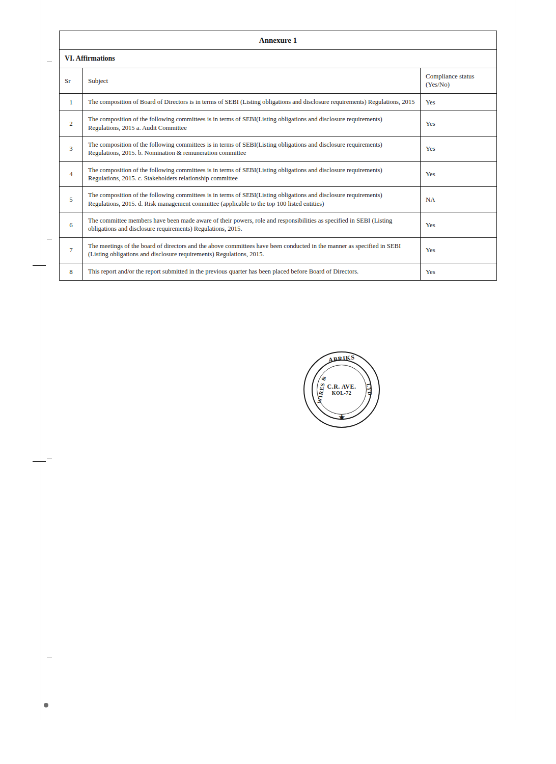| Annexure 1 |
| VI. Affirmations |
| Sr | Subject | Compliance status (Yes/No) |
| 1 | The composition of Board of Directors is in terms of SEBI (Listing obligations and disclosure requirements) Regulations, 2015 | Yes |
| 2 | The composition of the following committees is in terms of SEBI(Listing obligations and disclosure requirements) Regulations, 2015 a. Audit Committee | Yes |
| 3 | The composition of the following committees is in terms of SEBI(Listing obligations and disclosure requirements) Regulations, 2015. b. Nomination & remuneration committee | Yes |
| 4 | The composition of the following committees is in terms of SEBI(Listing obligations and disclosure requirements) Regulations, 2015. c. Stakeholders relationship committee | Yes |
| 5 | The composition of the following committees is in terms of SEBI(Listing obligations and disclosure requirements) Regulations, 2015. d. Risk management committee (applicable to the top 100 listed entities) | NA |
| 6 | The committee members have been made aware of their powers, role and responsibilities as specified in SEBI (Listing obligations and disclosure requirements) Regulations, 2015. | Yes |
| 7 | The meetings of the board of directors and the above committees have been conducted in the manner as specified in SEBI (Listing obligations and disclosure requirements) Regulations, 2015. | Yes |
| 8 | This report and/or the report submitted in the previous quarter has been placed before Board of Directors. | Yes |
ABRIKS
WIRES &
LTD
C.R. AVE.
KOL-72
★